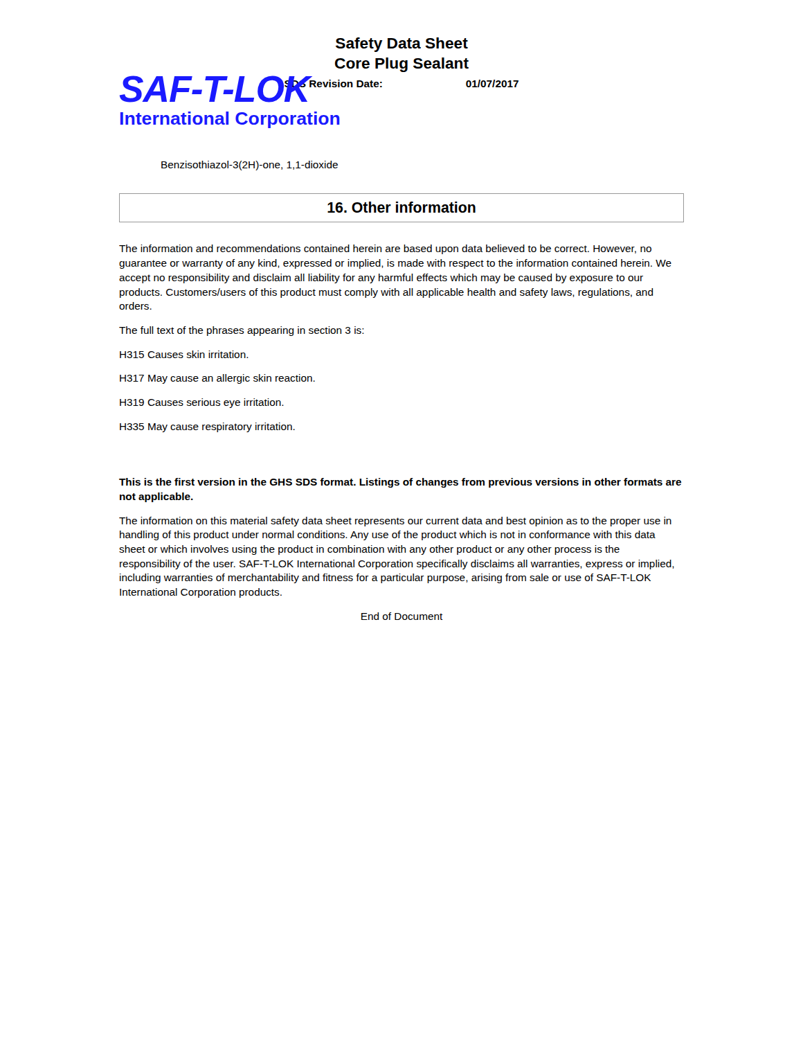Safety Data Sheet
Core Plug Sealant
SDS Revision Date: 01/07/2017
SAF-T-LOK
International Corporation
Benzisothiazol-3(2H)-one, 1,1-dioxide
16. Other information
The information and recommendations contained herein are based upon data believed to be correct. However, no guarantee or warranty of any kind, expressed or implied, is made with respect to the information contained herein. We accept no responsibility and disclaim all liability for any harmful effects which may be caused by exposure to our products. Customers/users of this product must comply with all applicable health and safety laws, regulations, and orders.
The full text of the phrases appearing in section 3 is:
H315 Causes skin irritation.
H317 May cause an allergic skin reaction.
H319 Causes serious eye irritation.
H335 May cause respiratory irritation.
This is the first version in the GHS SDS format. Listings of changes from previous versions in other formats are not applicable.
The information on this material safety data sheet represents our current data and best opinion as to the proper use in handling of this product under normal conditions. Any use of the product which is not in conformance with this data sheet or which involves using the product in combination with any other product or any other process is the responsibility of the user. SAF-T-LOK International Corporation specifically disclaims all warranties, express or implied, including warranties of merchantability and fitness for a particular purpose, arising from sale or use of SAF-T-LOK International Corporation products.
End of Document